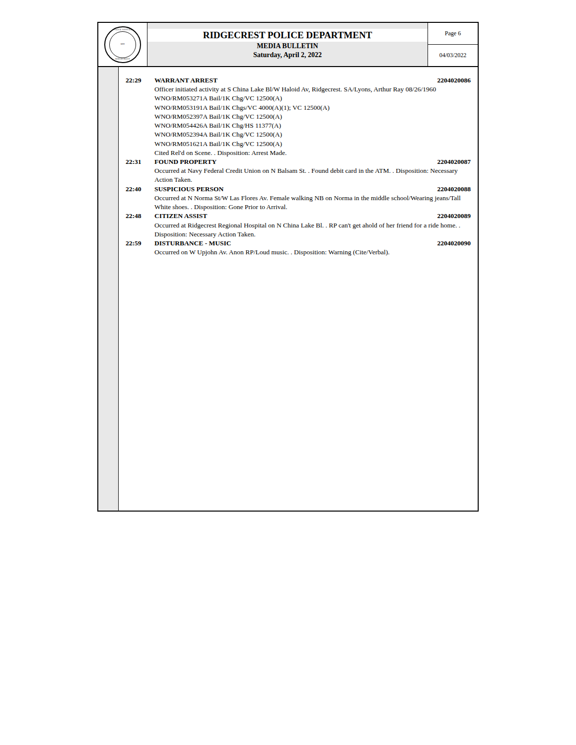| POLICE OFFICER RPD RIDGECREST | RIDGECREST POLICE DEPARTMENT MEDIA BULLETIN Saturday, April 2, 2022 | Page 6 04/03/2022 |
22:29 WARRANT ARREST 2204020086
Officer initiated activity at S China Lake Bl/W Haloid Av, Ridgecrest. SA/Lyons, Arthur Ray 08/26/1960
WNO/RM053271A Bail/1K Chg/VC 12500(A)
WNO/RM053191A Bail/1K Chgs/VC 4000(A)(1); VC 12500(A)
WNO/RM052397A Bail/1K Chg/VC 12500(A)
WNO/RM054426A Bail/1K Chg/HS 11377(A)
WNO/RM052394A Bail/1K Chg/VC 12500(A)
WNO/RM051621A Bail/1K Chg/VC 12500(A)
Cited Rel'd on Scene. . Disposition: Arrest Made.
22:31 FOUND PROPERTY 2204020087
Occurred at Navy Federal Credit Union on N Balsam St. . Found debit card in the ATM. . Disposition: Necessary Action Taken.
22:40 SUSPICIOUS PERSON 2204020088
Occurred at N Norma St/W Las Flores Av. Female walking NB on Norma in the middle school/Wearing jeans/Tall White shoes. . Disposition: Gone Prior to Arrival.
22:48 CITIZEN ASSIST 2204020089
Occurred at Ridgecrest Regional Hospital on N China Lake Bl. . RP can't get ahold of her friend for a ride home. . Disposition: Necessary Action Taken.
22:59 DISTURBANCE - MUSIC 2204020090
Occurred on W Upjohn Av. Anon RP/Loud music. . Disposition: Warning (Cite/Verbal).